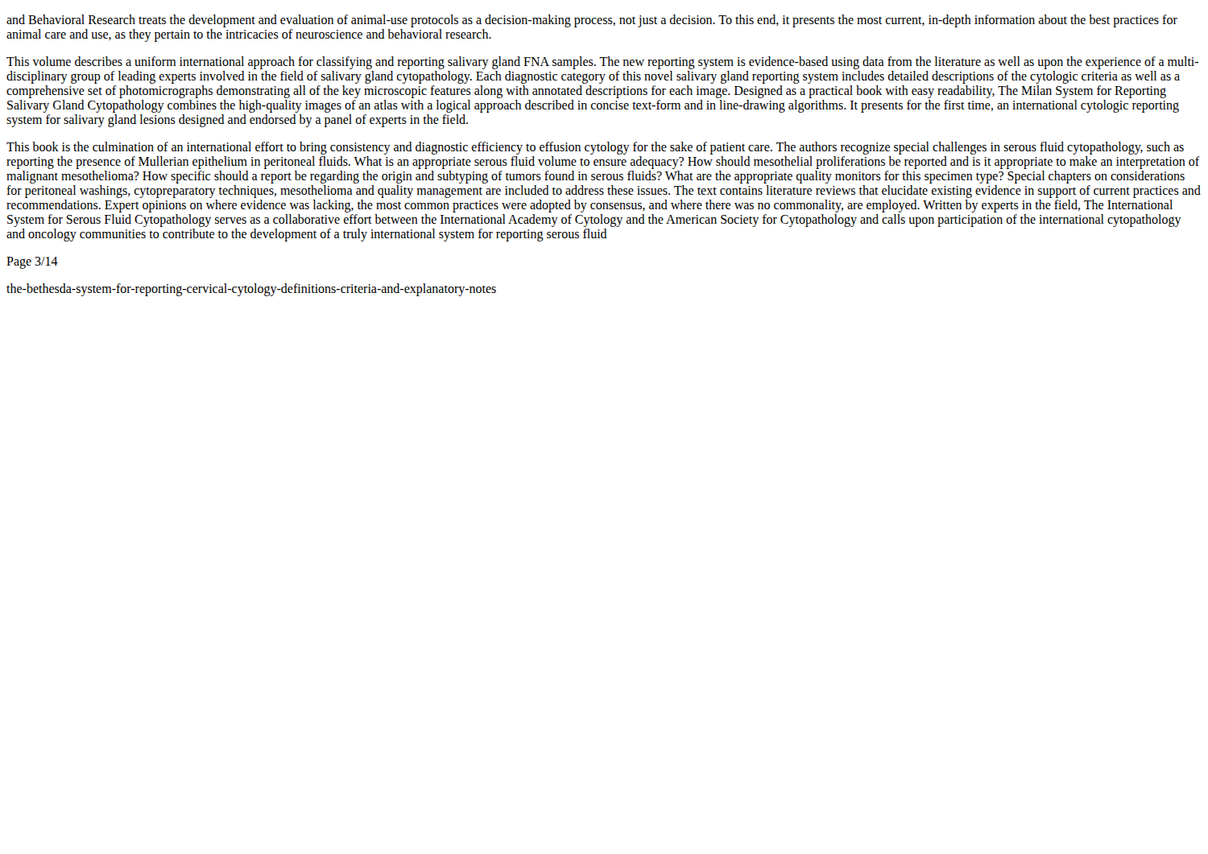and Behavioral Research treats the development and evaluation of animal-use protocols as a decision-making process, not just a decision. To this end, it presents the most current, in-depth information about the best practices for animal care and use, as they pertain to the intricacies of neuroscience and behavioral research.
This volume describes a uniform international approach for classifying and reporting salivary gland FNA samples. The new reporting system is evidence-based using data from the literature as well as upon the experience of a multi-disciplinary group of leading experts involved in the field of salivary gland cytopathology. Each diagnostic category of this novel salivary gland reporting system includes detailed descriptions of the cytologic criteria as well as a comprehensive set of photomicrographs demonstrating all of the key microscopic features along with annotated descriptions for each image. Designed as a practical book with easy readability, The Milan System for Reporting Salivary Gland Cytopathology combines the high-quality images of an atlas with a logical approach described in concise text-form and in line-drawing algorithms. It presents for the first time, an international cytologic reporting system for salivary gland lesions designed and endorsed by a panel of experts in the field.
This book is the culmination of an international effort to bring consistency and diagnostic efficiency to effusion cytology for the sake of patient care. The authors recognize special challenges in serous fluid cytopathology, such as reporting the presence of Mullerian epithelium in peritoneal fluids. What is an appropriate serous fluid volume to ensure adequacy? How should mesothelial proliferations be reported and is it appropriate to make an interpretation of malignant mesothelioma? How specific should a report be regarding the origin and subtyping of tumors found in serous fluids? What are the appropriate quality monitors for this specimen type? Special chapters on considerations for peritoneal washings, cytopreparatory techniques, mesothelioma and quality management are included to address these issues. The text contains literature reviews that elucidate existing evidence in support of current practices and recommendations. Expert opinions on where evidence was lacking, the most common practices were adopted by consensus, and where there was no commonality, are employed. Written by experts in the field, The International System for Serous Fluid Cytopathology serves as a collaborative effort between the International Academy of Cytology and the American Society for Cytopathology and calls upon participation of the international cytopathology and oncology communities to contribute to the development of a truly international system for reporting serous fluid
Page 3/14
the-bethesda-system-for-reporting-cervical-cytology-definitions-criteria-and-explanatory-notes